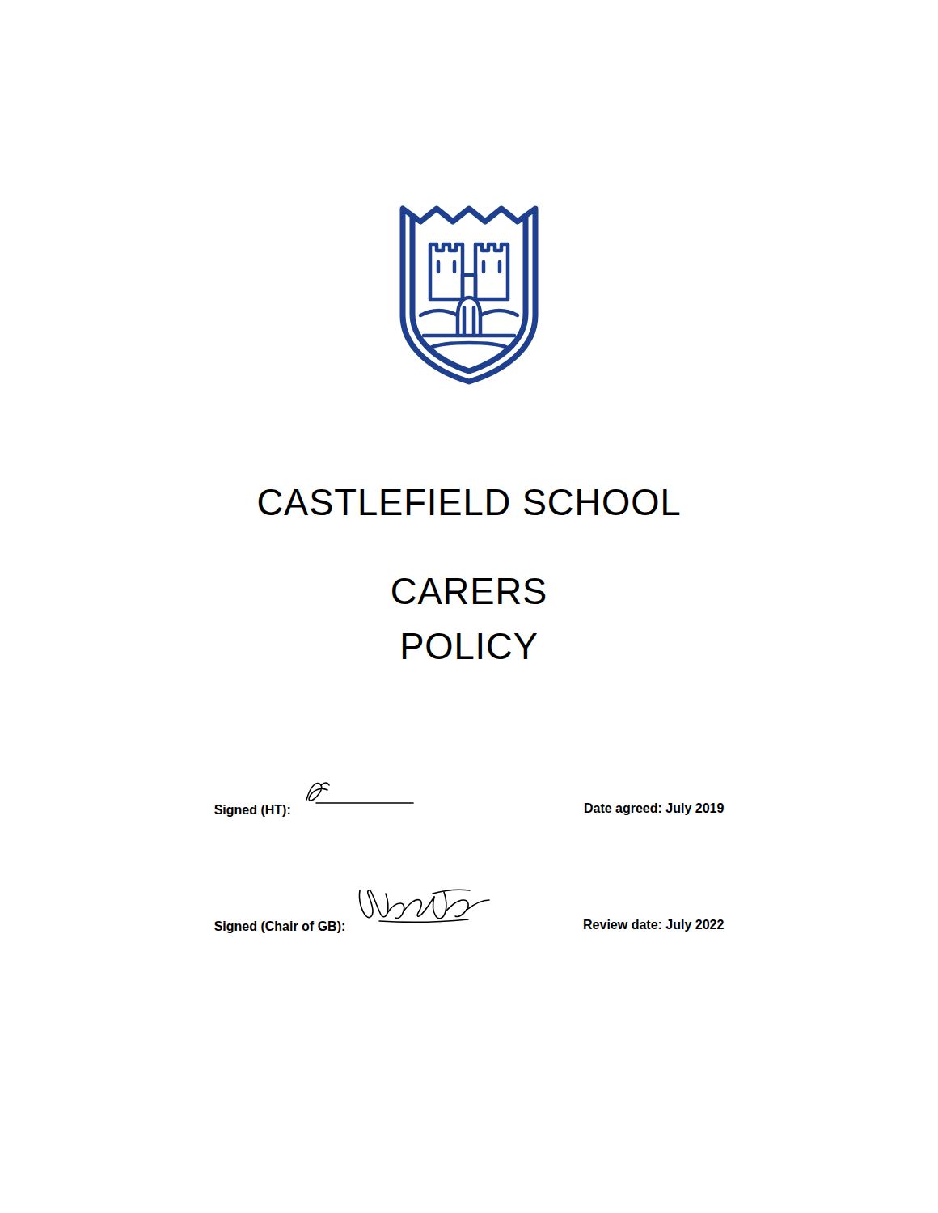CASTLEFIELD SCHOOL CARERS POLICY
Signed (HT):
Date agreed: July 2019
Signed (Chair of GB):
Review date: July 2022